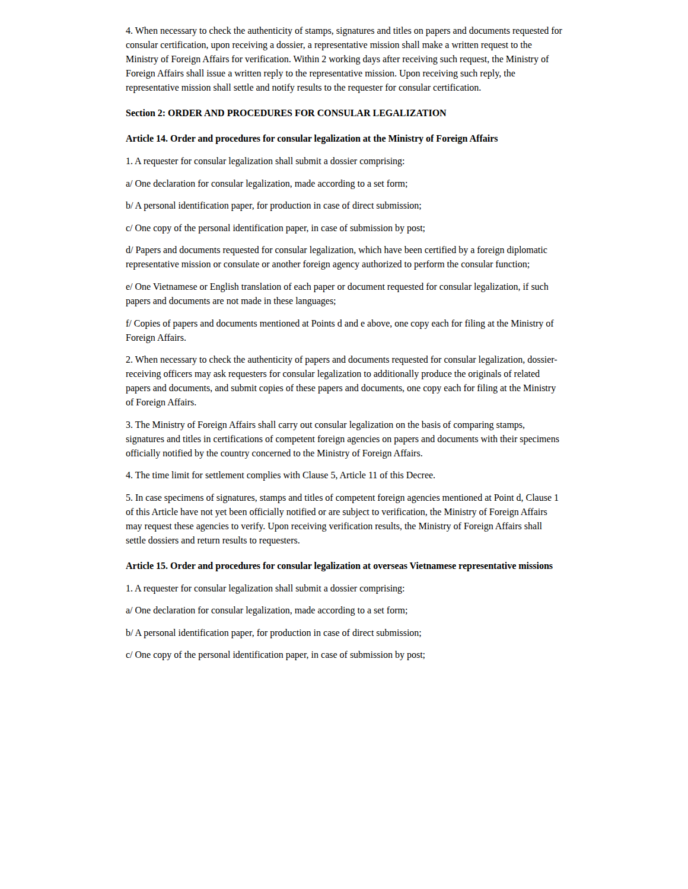4. When necessary to check the authenticity of stamps, signatures and titles on papers and documents requested for consular certification, upon receiving a dossier, a representative mission shall make a written request to the Ministry of Foreign Affairs for verification. Within 2 working days after receiving such request, the Ministry of Foreign Affairs shall issue a written reply to the representative mission. Upon receiving such reply, the representative mission shall settle and notify results to the requester for consular certification.
Section 2: ORDER AND PROCEDURES FOR CONSULAR LEGALIZATION
Article 14. Order and procedures for consular legalization at the Ministry of Foreign Affairs
1. A requester for consular legalization shall submit a dossier comprising:
a/ One declaration for consular legalization, made according to a set form;
b/ A personal identification paper, for production in case of direct submission;
c/ One copy of the personal identification paper, in case of submission by post;
d/ Papers and documents requested for consular legalization, which have been certified by a foreign diplomatic representative mission or consulate or another foreign agency authorized to perform the consular function;
e/ One Vietnamese or English translation of each paper or document requested for consular legalization, if such papers and documents are not made in these languages;
f/ Copies of papers and documents mentioned at Points d and e above, one copy each for filing at the Ministry of Foreign Affairs.
2. When necessary to check the authenticity of papers and documents requested for consular legalization, dossier-receiving officers may ask requesters for consular legalization to additionally produce the originals of related papers and documents, and submit copies of these papers and documents, one copy each for filing at the Ministry of Foreign Affairs.
3. The Ministry of Foreign Affairs shall carry out consular legalization on the basis of comparing stamps, signatures and titles in certifications of competent foreign agencies on papers and documents with their specimens officially notified by the country concerned to the Ministry of Foreign Affairs.
4. The time limit for settlement complies with Clause 5, Article 11 of this Decree.
5. In case specimens of signatures, stamps and titles of competent foreign agencies mentioned at Point d, Clause 1 of this Article have not yet been officially notified or are subject to verification, the Ministry of Foreign Affairs may request these agencies to verify. Upon receiving verification results, the Ministry of Foreign Affairs shall settle dossiers and return results to requesters.
Article 15. Order and procedures for consular legalization at overseas Vietnamese representative missions
1. A requester for consular legalization shall submit a dossier comprising:
a/ One declaration for consular legalization, made according to a set form;
b/ A personal identification paper, for production in case of direct submission;
c/ One copy of the personal identification paper, in case of submission by post;